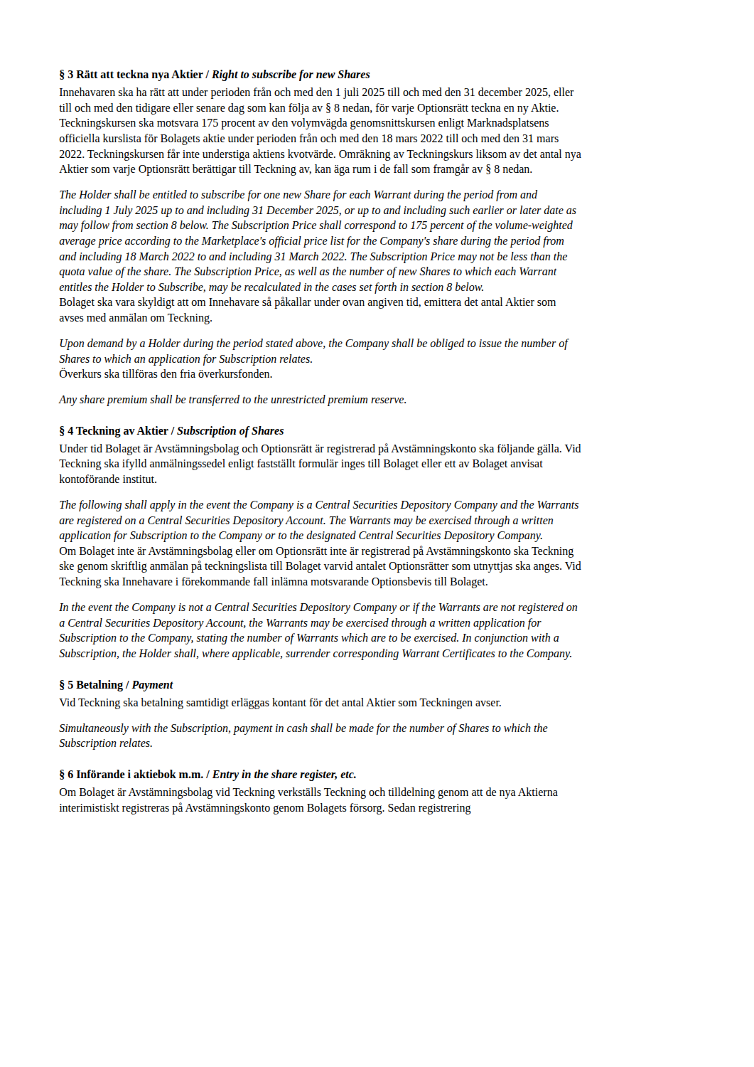§ 3 Rätt att teckna nya Aktier / Right to subscribe for new Shares
Innehavaren ska ha rätt att under perioden från och med den 1 juli 2025 till och med den 31 december 2025, eller till och med den tidigare eller senare dag som kan följa av § 8 nedan, för varje Optionsrätt teckna en ny Aktie. Teckningskursen ska motsvara 175 procent av den volymvägda genomsnittskursen enligt Marknadsplatsens officiella kurslista för Bolagets aktie under perioden från och med den 18 mars 2022 till och med den 31 mars 2022. Teckningskursen får inte understiga aktiens kvotvärde. Omräkning av Teckningskurs liksom av det antal nya Aktier som varje Optionsrätt berättigar till Teckning av, kan äga rum i de fall som framgår av § 8 nedan.
The Holder shall be entitled to subscribe for one new Share for each Warrant during the period from and including 1 July 2025 up to and including 31 December 2025, or up to and including such earlier or later date as may follow from section 8 below. The Subscription Price shall correspond to 175 percent of the volume-weighted average price according to the Marketplace's official price list for the Company's share during the period from and including 18 March 2022 to and including 31 March 2022. The Subscription Price may not be less than the quota value of the share. The Subscription Price, as well as the number of new Shares to which each Warrant entitles the Holder to Subscribe, may be recalculated in the cases set forth in section 8 below.
Bolaget ska vara skyldigt att om Innehavare så påkallar under ovan angiven tid, emittera det antal Aktier som avses med anmälan om Teckning.
Upon demand by a Holder during the period stated above, the Company shall be obliged to issue the number of Shares to which an application for Subscription relates.
Överkurs ska tillföras den fria överkursfonden.
Any share premium shall be transferred to the unrestricted premium reserve.
§ 4 Teckning av Aktier / Subscription of Shares
Under tid Bolaget är Avstämningsbolag och Optionsrätt är registrerad på Avstämningskonto ska följande gälla. Vid Teckning ska ifylld anmälningssedel enligt fastställt formulär inges till Bolaget eller ett av Bolaget anvisat kontoförande institut.
The following shall apply in the event the Company is a Central Securities Depository Company and the Warrants are registered on a Central Securities Depository Account. The Warrants may be exercised through a written application for Subscription to the Company or to the designated Central Securities Depository Company.
Om Bolaget inte är Avstämningsbolag eller om Optionsrätt inte är registrerad på Avstämningskonto ska Teckning ske genom skriftlig anmälan på teckningslista till Bolaget varvid antalet Optionsrätter som utnyttjas ska anges. Vid Teckning ska Innehavare i förekommande fall inlämna motsvarande Optionsbevis till Bolaget.
In the event the Company is not a Central Securities Depository Company or if the Warrants are not registered on a Central Securities Depository Account, the Warrants may be exercised through a written application for Subscription to the Company, stating the number of Warrants which are to be exercised. In conjunction with a Subscription, the Holder shall, where applicable, surrender corresponding Warrant Certificates to the Company.
§ 5 Betalning / Payment
Vid Teckning ska betalning samtidigt erläggas kontant för det antal Aktier som Teckningen avser.
Simultaneously with the Subscription, payment in cash shall be made for the number of Shares to which the Subscription relates.
§ 6 Införande i aktiebok m.m. / Entry in the share register, etc.
Om Bolaget är Avstämningsbolag vid Teckning verkställs Teckning och tilldelning genom att de nya Aktierna interimistiskt registreras på Avstämningskonto genom Bolagets försorg. Sedan registrering